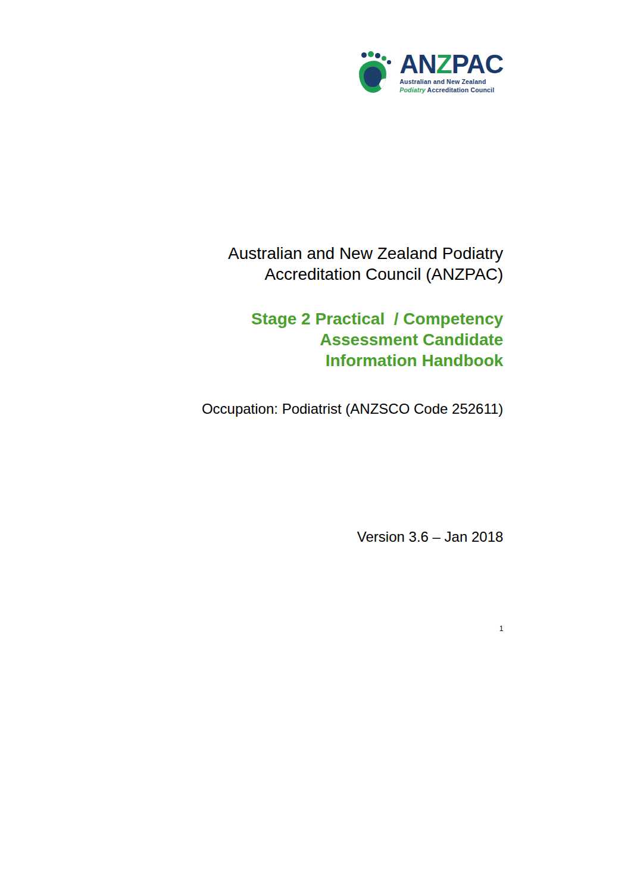ANZPAC
Australian and New Zealand
Podiatry Accreditation Council
Australian and New Zealand Podiatry
Accreditation Council (ANZPAC)
Stage 2 Practical / Competency
Assessment Candidate
Information Handbook
Occupation: Podiatrist (ANZSCO Code 252611)
Version 3.6 – Jan 2018
1